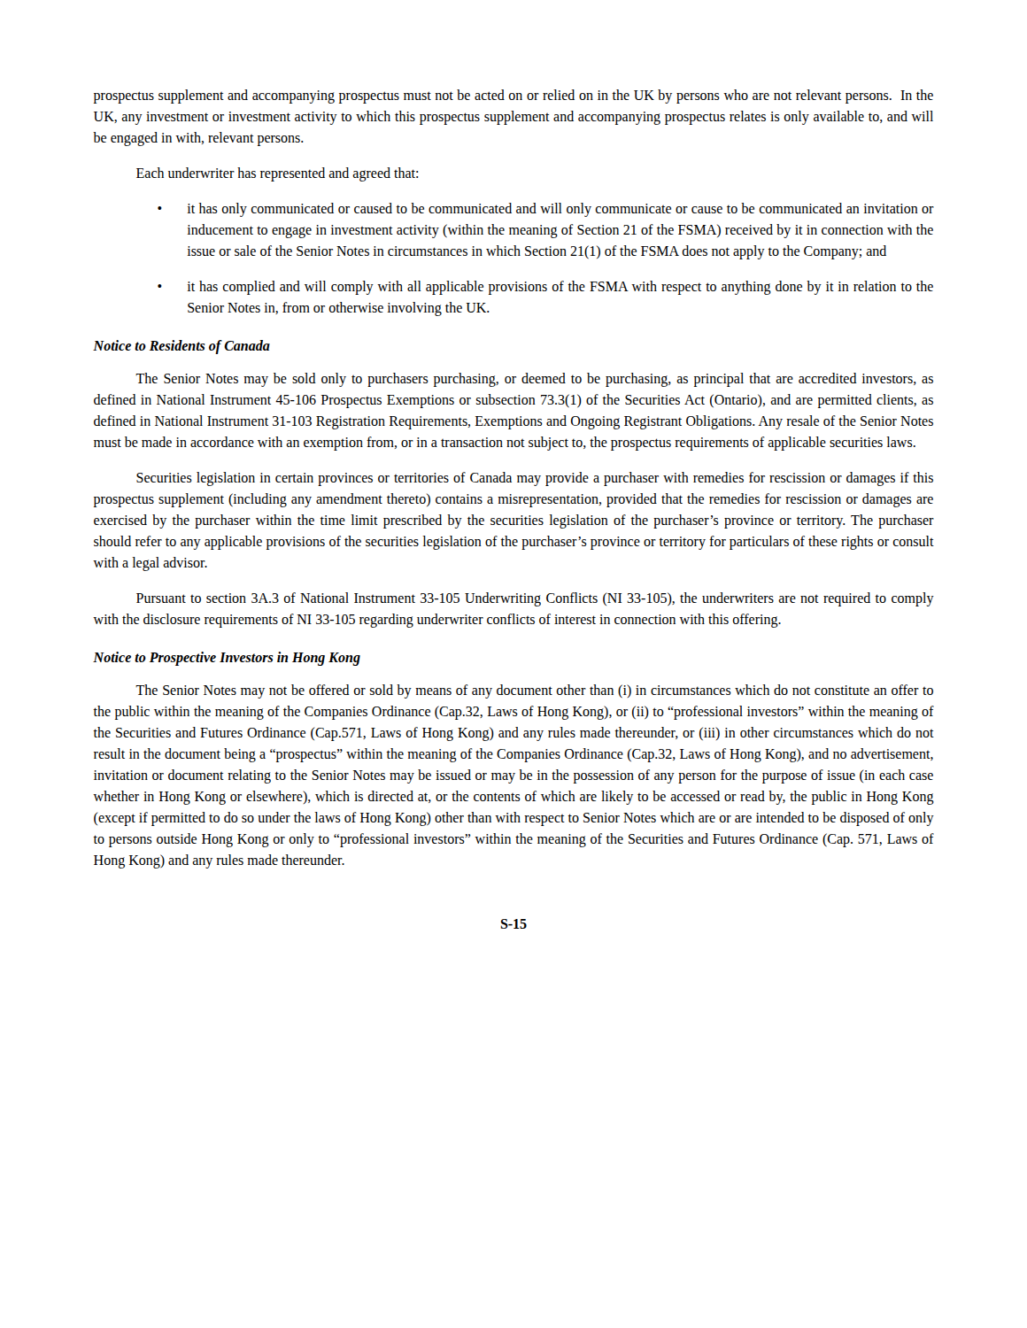prospectus supplement and accompanying prospectus must not be acted on or relied on in the UK by persons who are not relevant persons. In the UK, any investment or investment activity to which this prospectus supplement and accompanying prospectus relates is only available to, and will be engaged in with, relevant persons.
Each underwriter has represented and agreed that:
it has only communicated or caused to be communicated and will only communicate or cause to be communicated an invitation or inducement to engage in investment activity (within the meaning of Section 21 of the FSMA) received by it in connection with the issue or sale of the Senior Notes in circumstances in which Section 21(1) of the FSMA does not apply to the Company; and
it has complied and will comply with all applicable provisions of the FSMA with respect to anything done by it in relation to the Senior Notes in, from or otherwise involving the UK.
Notice to Residents of Canada
The Senior Notes may be sold only to purchasers purchasing, or deemed to be purchasing, as principal that are accredited investors, as defined in National Instrument 45-106 Prospectus Exemptions or subsection 73.3(1) of the Securities Act (Ontario), and are permitted clients, as defined in National Instrument 31-103 Registration Requirements, Exemptions and Ongoing Registrant Obligations. Any resale of the Senior Notes must be made in accordance with an exemption from, or in a transaction not subject to, the prospectus requirements of applicable securities laws.
Securities legislation in certain provinces or territories of Canada may provide a purchaser with remedies for rescission or damages if this prospectus supplement (including any amendment thereto) contains a misrepresentation, provided that the remedies for rescission or damages are exercised by the purchaser within the time limit prescribed by the securities legislation of the purchaser’s province or territory. The purchaser should refer to any applicable provisions of the securities legislation of the purchaser’s province or territory for particulars of these rights or consult with a legal advisor.
Pursuant to section 3A.3 of National Instrument 33-105 Underwriting Conflicts (NI 33-105), the underwriters are not required to comply with the disclosure requirements of NI 33-105 regarding underwriter conflicts of interest in connection with this offering.
Notice to Prospective Investors in Hong Kong
The Senior Notes may not be offered or sold by means of any document other than (i) in circumstances which do not constitute an offer to the public within the meaning of the Companies Ordinance (Cap.32, Laws of Hong Kong), or (ii) to “professional investors” within the meaning of the Securities and Futures Ordinance (Cap.571, Laws of Hong Kong) and any rules made thereunder, or (iii) in other circumstances which do not result in the document being a “prospectus” within the meaning of the Companies Ordinance (Cap.32, Laws of Hong Kong), and no advertisement, invitation or document relating to the Senior Notes may be issued or may be in the possession of any person for the purpose of issue (in each case whether in Hong Kong or elsewhere), which is directed at, or the contents of which are likely to be accessed or read by, the public in Hong Kong (except if permitted to do so under the laws of Hong Kong) other than with respect to Senior Notes which are or are intended to be disposed of only to persons outside Hong Kong or only to “professional investors” within the meaning of the Securities and Futures Ordinance (Cap. 571, Laws of Hong Kong) and any rules made thereunder.
S-15